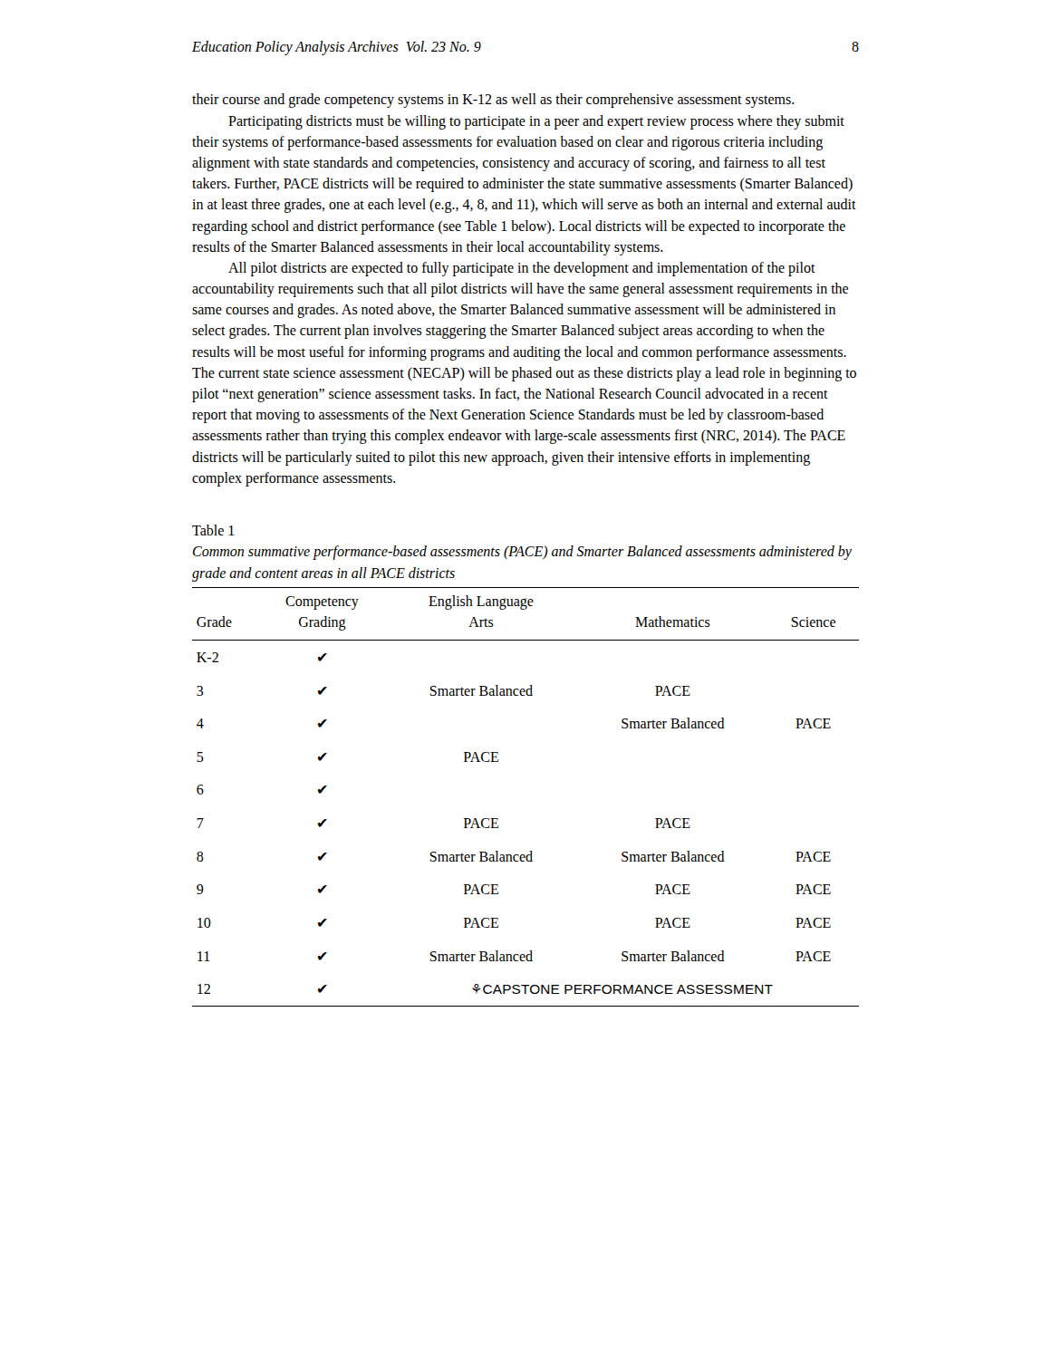Education Policy Analysis Archives Vol. 23 No. 9 8
their course and grade competency systems in K-12 as well as their comprehensive assessment systems.
Participating districts must be willing to participate in a peer and expert review process where they submit their systems of performance-based assessments for evaluation based on clear and rigorous criteria including alignment with state standards and competencies, consistency and accuracy of scoring, and fairness to all test takers. Further, PACE districts will be required to administer the state summative assessments (Smarter Balanced) in at least three grades, one at each level (e.g., 4, 8, and 11), which will serve as both an internal and external audit regarding school and district performance (see Table 1 below). Local districts will be expected to incorporate the results of the Smarter Balanced assessments in their local accountability systems.
All pilot districts are expected to fully participate in the development and implementation of the pilot accountability requirements such that all pilot districts will have the same general assessment requirements in the same courses and grades. As noted above, the Smarter Balanced summative assessment will be administered in select grades. The current plan involves staggering the Smarter Balanced subject areas according to when the results will be most useful for informing programs and auditing the local and common performance assessments. The current state science assessment (NECAP) will be phased out as these districts play a lead role in beginning to pilot “next generation” science assessment tasks. In fact, the National Research Council advocated in a recent report that moving to assessments of the Next Generation Science Standards must be led by classroom-based assessments rather than trying this complex endeavor with large-scale assessments first (NRC, 2014). The PACE districts will be particularly suited to pilot this new approach, given their intensive efforts in implementing complex performance assessments.
Table 1 Common summative performance-based assessments (PACE) and Smarter Balanced assessments administered by grade and content areas in all PACE districts
| Grade | Competency Grading | English Language Arts | Mathematics | Science |
| --- | --- | --- | --- | --- |
| K-2 | ✔ | | | |
| 3 | ✔ | Smarter Balanced | PACE | |
| 4 | ✔ | | Smarter Balanced | PACE |
| 5 | ✔ | PACE | | |
| 6 | ✔ | | | |
| 7 | ✔ | PACE | PACE | |
| 8 | ✔ | Smarter Balanced | Smarter Balanced | PACE |
| 9 | ✔ | PACE | PACE | PACE |
| 10 | ✔ | PACE | PACE | PACE |
| 11 | ✔ | Smarter Balanced | Smarter Balanced | PACE |
| 12 | ✔ | ⚘ CAPSTONE PERFORMANCE ASSESSMENT |